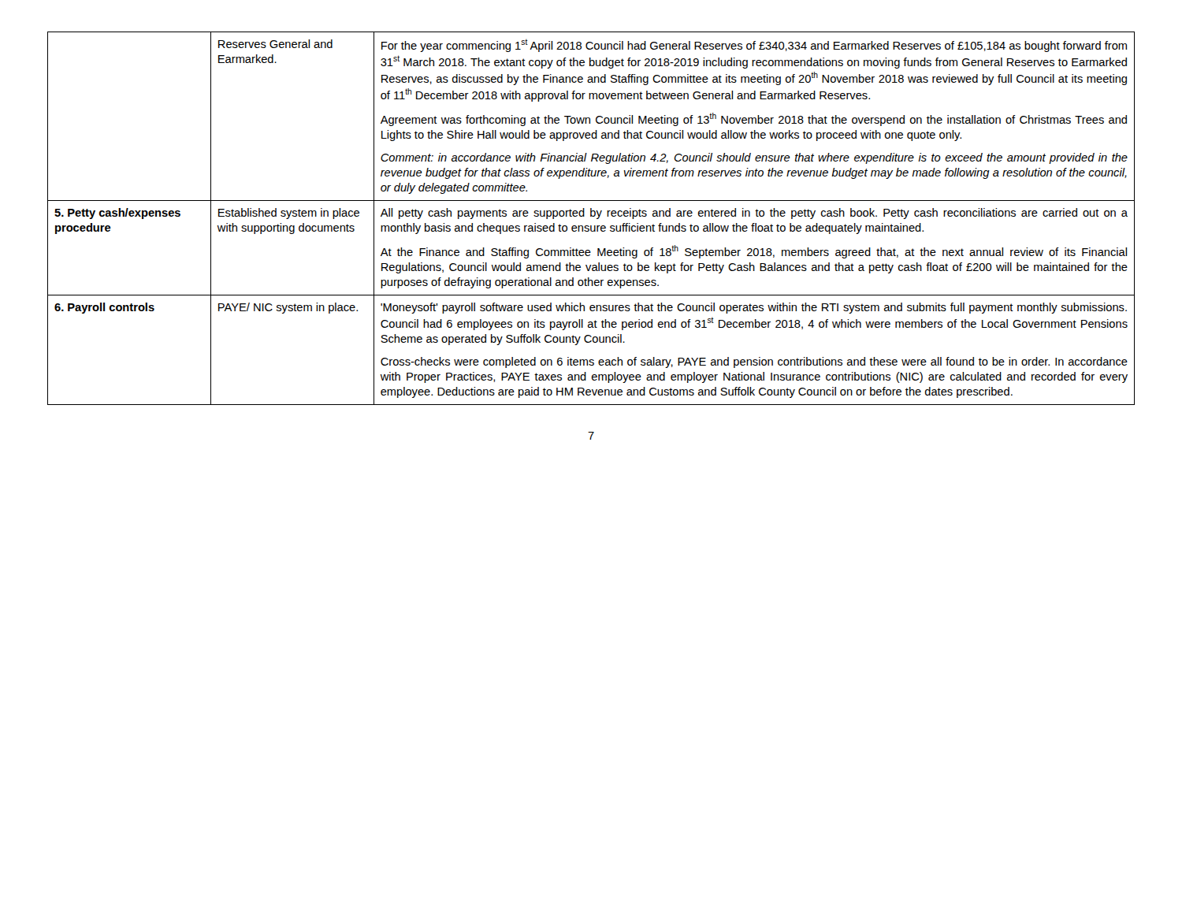| | Reserves General and Earmarked. | For the year commencing 1 st April 2018 Council had General Reserves of £340,334 and Earmarked Reserves of £105,184 as bought forward from 31 st March 2018. The extant copy of the budget for 2018-2019 including recommendations on moving funds from General Reserves to Earmarked Reserves, as discussed by the Finance and Staffing Committee at its meeting of 20 th November 2018 was reviewed by full Council at its meeting of 11 th December 2018 with approval for movement between General and Earmarked Reserves. Agreement was forthcoming at the Town Council Meeting of 13 th November 2018 that the overspend on the installation of Christmas Trees and Lights to the Shire Hall would be approved and that Council would allow the works to proceed with one quote only. Comment: in accordance with Financial Regulation 4.2, Council should ensure that where expenditure is to exceed the amount provided in the revenue budget for that class of expenditure, a virement from reserves into the revenue budget may be made following a resolution of the council, or duly delegated committee. |
| 5. Petty cash/expenses procedure | Established system in place with supporting documents | All petty cash payments are supported by receipts and are entered in to the petty cash book. Petty cash reconciliations are carried out on a monthly basis and cheques raised to ensure sufficient funds to allow the float to be adequately maintained. At the Finance and Staffing Committee Meeting of 18 th September 2018, members agreed that, at the next annual review of its Financial Regulations, Council would amend the values to be kept for Petty Cash Balances and that a petty cash float of £200 will be maintained for the purposes of defraying operational and other expenses. |
| 6. Payroll controls | PAYE/ NIC system in place. | 'Moneysoft' payroll software used which ensures that the Council operates within the RTI system and submits full payment monthly submissions. Council had 6 employees on its payroll at the period end of 31 st December 2018, 4 of which were members of the Local Government Pensions Scheme as operated by Suffolk County Council. Cross-checks were completed on 6 items each of salary, PAYE and pension contributions and these were all found to be in order. In accordance with Proper Practices, PAYE taxes and employee and employer National Insurance contributions (NIC) are calculated and recorded for every employee. Deductions are paid to HM Revenue and Customs and Suffolk County Council on or before the dates prescribed. |
7